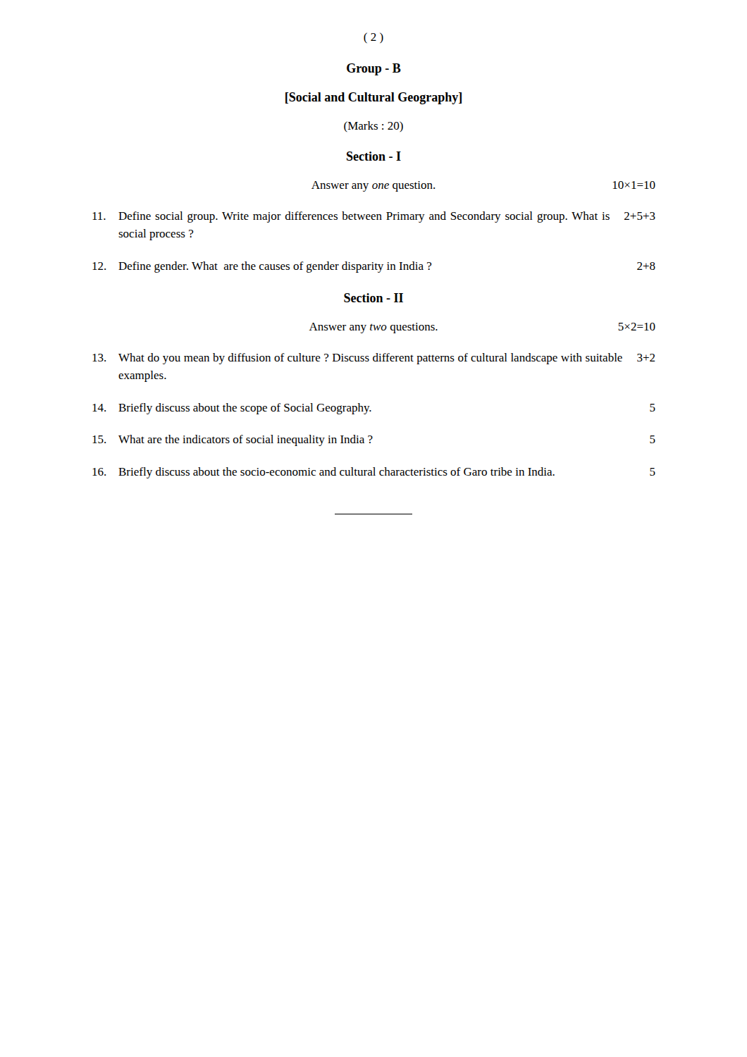( 2 )
Group - B
[Social and Cultural Geography]
(Marks : 20)
Section - I
Answer any one question. 10×1=10
11. 2+5+3 Define social group. Write major differences between Primary and Secondary social group. What is social process ?
12. 2+8 Define gender. What are the causes of gender disparity in India ?
Section - II
Answer any two questions. 5×2=10
13. 3+2 What do you mean by diffusion of culture ? Discuss different patterns of cultural landscape with suitable examples.
14. 5 Briefly discuss about the scope of Social Geography.
15. 5 What are the indicators of social inequality in India ?
16. 5 Briefly discuss about the socio-economic and cultural characteristics of Garo tribe in India.